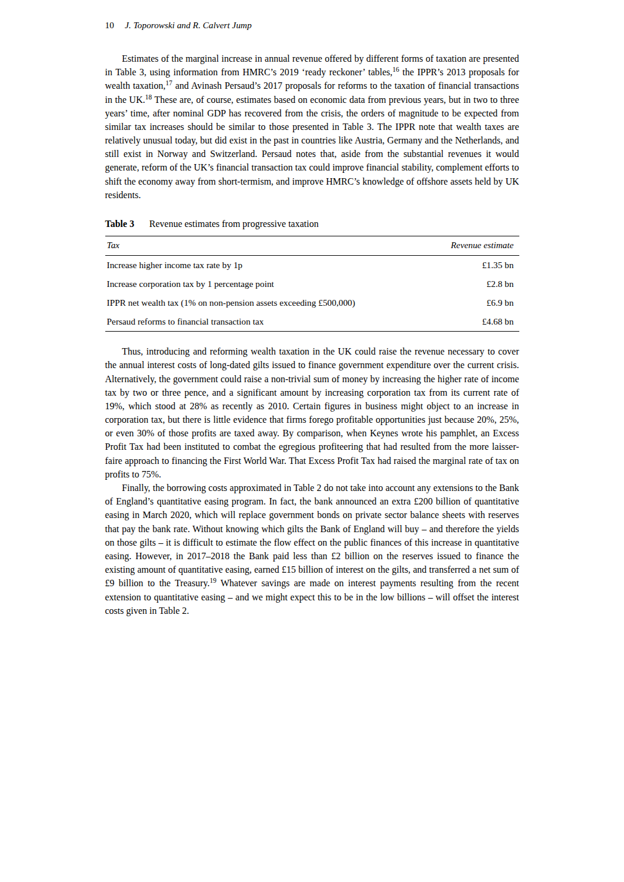10 J. Toporowski and R. Calvert Jump
Estimates of the marginal increase in annual revenue offered by different forms of taxation are presented in Table 3, using information from HMRC’s 2019 ‘ready reckoner’ tables,16 the IPPR’s 2013 proposals for wealth taxation,17 and Avinash Persaud’s 2017 proposals for reforms to the taxation of financial transactions in the UK.18 These are, of course, estimates based on economic data from previous years, but in two to three years’ time, after nominal GDP has recovered from the crisis, the orders of magnitude to be expected from similar tax increases should be similar to those presented in Table 3. The IPPR note that wealth taxes are relatively unusual today, but did exist in the past in countries like Austria, Germany and the Netherlands, and still exist in Norway and Switzerland. Persaud notes that, aside from the substantial revenues it would generate, reform of the UK’s financial transaction tax could improve financial stability, complement efforts to shift the economy away from short-termism, and improve HMRC’s knowledge of offshore assets held by UK residents.
Table 3 Revenue estimates from progressive taxation
| Tax | Revenue estimate |
| --- | --- |
| Increase higher income tax rate by 1p | £1.35 bn |
| Increase corporation tax by 1 percentage point | £2.8 bn |
| IPPR net wealth tax (1% on non-pension assets exceeding £500,000) | £6.9 bn |
| Persaud reforms to financial transaction tax | £4.68 bn |
Thus, introducing and reforming wealth taxation in the UK could raise the revenue necessary to cover the annual interest costs of long-dated gilts issued to finance government expenditure over the current crisis. Alternatively, the government could raise a non-trivial sum of money by increasing the higher rate of income tax by two or three pence, and a significant amount by increasing corporation tax from its current rate of 19%, which stood at 28% as recently as 2010. Certain figures in business might object to an increase in corporation tax, but there is little evidence that firms forego profitable opportunities just because 20%, 25%, or even 30% of those profits are taxed away. By comparison, when Keynes wrote his pamphlet, an Excess Profit Tax had been instituted to combat the egregious profiteering that had resulted from the more laisser-faire approach to financing the First World War. That Excess Profit Tax had raised the marginal rate of tax on profits to 75%.
Finally, the borrowing costs approximated in Table 2 do not take into account any extensions to the Bank of England’s quantitative easing program. In fact, the bank announced an extra £200 billion of quantitative easing in March 2020, which will replace government bonds on private sector balance sheets with reserves that pay the bank rate. Without knowing which gilts the Bank of England will buy – and therefore the yields on those gilts – it is difficult to estimate the flow effect on the public finances of this increase in quantitative easing. However, in 2017–2018 the Bank paid less than £2 billion on the reserves issued to finance the existing amount of quantitative easing, earned £15 billion of interest on the gilts, and transferred a net sum of £9 billion to the Treasury.19 Whatever savings are made on interest payments resulting from the recent extension to quantitative easing – and we might expect this to be in the low billions – will offset the interest costs given in Table 2.